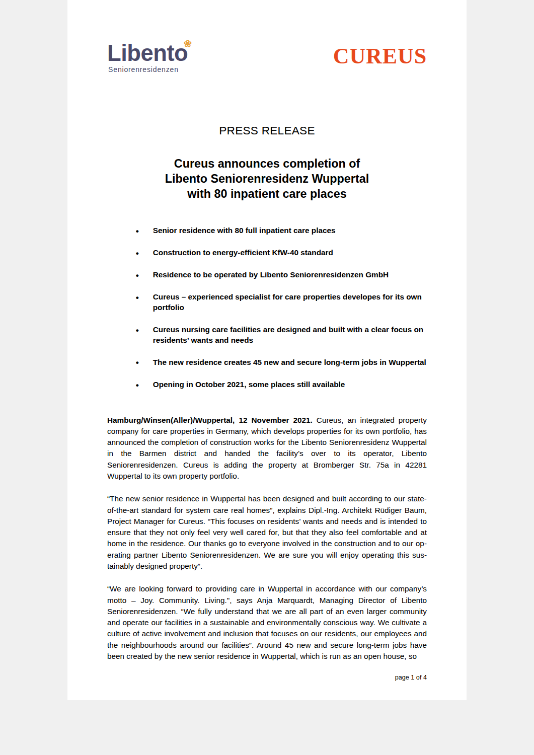Libento❀
Seniorenresidenzen
CUREUS
PRESS RELEASE
Cureus announces completion of
Libento Seniorenresidenz Wuppertal
with 80 inpatient care places
Senior residence with 80 full inpatient care places
Construction to energy-efficient KfW-40 standard
Residence to be operated by Libento Seniorenresidenzen GmbH
Cureus – experienced specialist for care properties developes for its own portfolio
Cureus nursing care facilities are designed and built with a clear focus on residents’ wants and needs
The new residence creates 45 new and secure long-term jobs in Wuppertal
Opening in October 2021, some places still available
Hamburg/Winsen(Aller)/Wuppertal, 12 November 2021. Cureus, an integrated property company for care properties in Germany, which develops properties for its own portfolio, has announced the completion of construction works for the Libento Seniorenresidenz Wuppertal in the Barmen district and handed the facility’s over to its operator, Libento Seniorenresidenzen. Cureus is adding the property at Bromberger Str. 75a in 42281 Wuppertal to its own property portfolio.
“The new senior residence in Wuppertal has been designed and built according to our state-of-the-art standard for system care real homes”, explains Dipl.-Ing. Architekt Rüdiger Baum, Project Manager for Cureus. “This focuses on residents’ wants and needs and is intended to ensure that they not only feel very well cared for, but that they also feel comfortable and at home in the residence. Our thanks go to everyone involved in the construction and to our operating partner Libento Seniorenresidenzen. We are sure you will enjoy operating this sustainably designed property”.
“We are looking forward to providing care in Wuppertal in accordance with our company’s motto – Joy. Community. Living.", says Anja Marquardt, Managing Director of Libento Seniorenresidenzen. “We fully understand that we are all part of an even larger community and operate our facilities in a sustainable and environmentally conscious way. We cultivate a culture of active involvement and inclusion that focuses on our residents, our employees and the neighbourhoods around our facilities”. Around 45 new and secure long-term jobs have been created by the new senior residence in Wuppertal, which is run as an open house, so
page 1 of 4